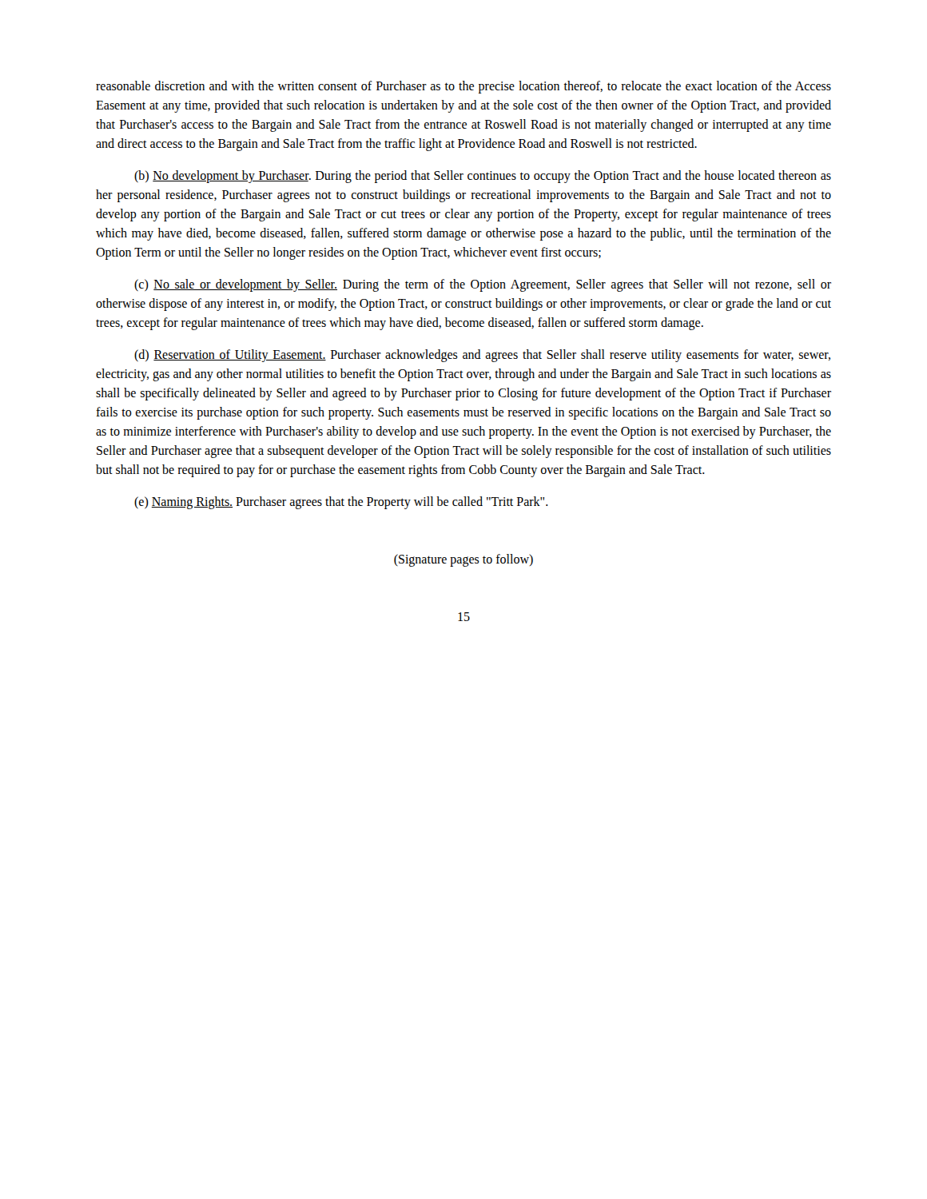reasonable discretion and with the written consent of Purchaser as to the precise location thereof, to relocate the exact location of the Access Easement at any time, provided that such relocation is undertaken by and at the sole cost of the then owner of the Option Tract, and provided that Purchaser's access to the Bargain and Sale Tract from the entrance at Roswell Road is not materially changed or interrupted at any time and direct access to the Bargain and Sale Tract from the traffic light at Providence Road and Roswell is not restricted.
(b) No development by Purchaser. During the period that Seller continues to occupy the Option Tract and the house located thereon as her personal residence, Purchaser agrees not to construct buildings or recreational improvements to the Bargain and Sale Tract and not to develop any portion of the Bargain and Sale Tract or cut trees or clear any portion of the Property, except for regular maintenance of trees which may have died, become diseased, fallen, suffered storm damage or otherwise pose a hazard to the public, until the termination of the Option Term or until the Seller no longer resides on the Option Tract, whichever event first occurs;
(c) No sale or development by Seller. During the term of the Option Agreement, Seller agrees that Seller will not rezone, sell or otherwise dispose of any interest in, or modify, the Option Tract, or construct buildings or other improvements, or clear or grade the land or cut trees, except for regular maintenance of trees which may have died, become diseased, fallen or suffered storm damage.
(d) Reservation of Utility Easement. Purchaser acknowledges and agrees that Seller shall reserve utility easements for water, sewer, electricity, gas and any other normal utilities to benefit the Option Tract over, through and under the Bargain and Sale Tract in such locations as shall be specifically delineated by Seller and agreed to by Purchaser prior to Closing for future development of the Option Tract if Purchaser fails to exercise its purchase option for such property. Such easements must be reserved in specific locations on the Bargain and Sale Tract so as to minimize interference with Purchaser's ability to develop and use such property. In the event the Option is not exercised by Purchaser, the Seller and Purchaser agree that a subsequent developer of the Option Tract will be solely responsible for the cost of installation of such utilities but shall not be required to pay for or purchase the easement rights from Cobb County over the Bargain and Sale Tract.
(e) Naming Rights. Purchaser agrees that the Property will be called "Tritt Park".
(Signature pages to follow)
15